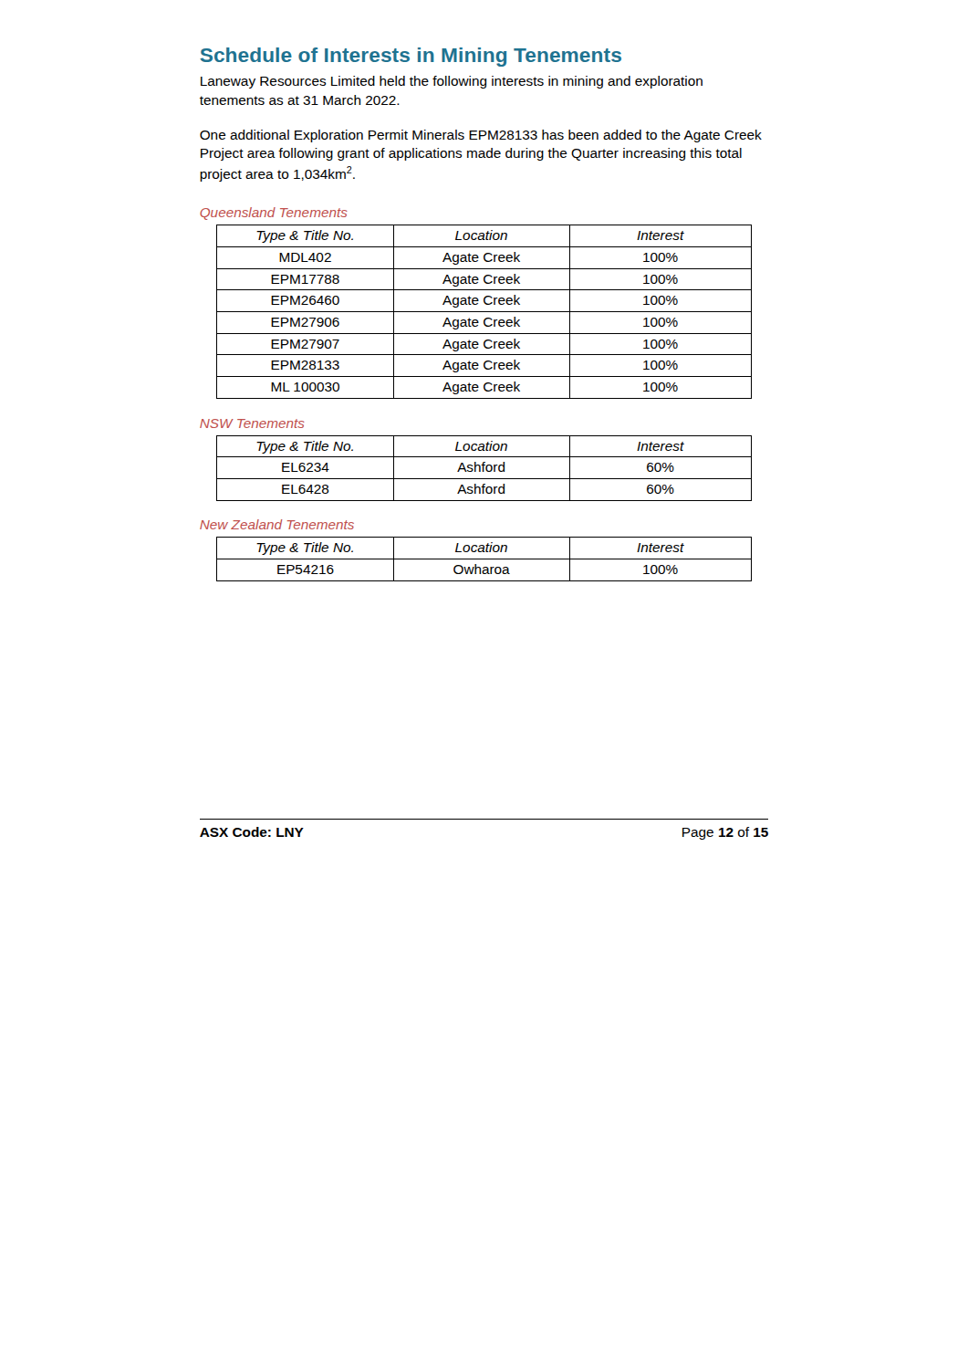Schedule of Interests in Mining Tenements
Laneway Resources Limited held the following interests in mining and exploration tenements as at 31 March 2022.
One additional Exploration Permit Minerals EPM28133 has been added to the Agate Creek Project area following grant of applications made during the Quarter increasing this total project area to 1,034km2.
Queensland Tenements
| Type & Title No. | Location | Interest |
| --- | --- | --- |
| MDL402 | Agate Creek | 100% |
| EPM17788 | Agate Creek | 100% |
| EPM26460 | Agate Creek | 100% |
| EPM27906 | Agate Creek | 100% |
| EPM27907 | Agate Creek | 100% |
| EPM28133 | Agate Creek | 100% |
| ML 100030 | Agate Creek | 100% |
NSW Tenements
| Type & Title No. | Location | Interest |
| --- | --- | --- |
| EL6234 | Ashford | 60% |
| EL6428 | Ashford | 60% |
New Zealand Tenements
| Type & Title No. | Location | Interest |
| --- | --- | --- |
| EP54216 | Owharoa | 100% |
ASX Code: LNY
Page 12 of 15